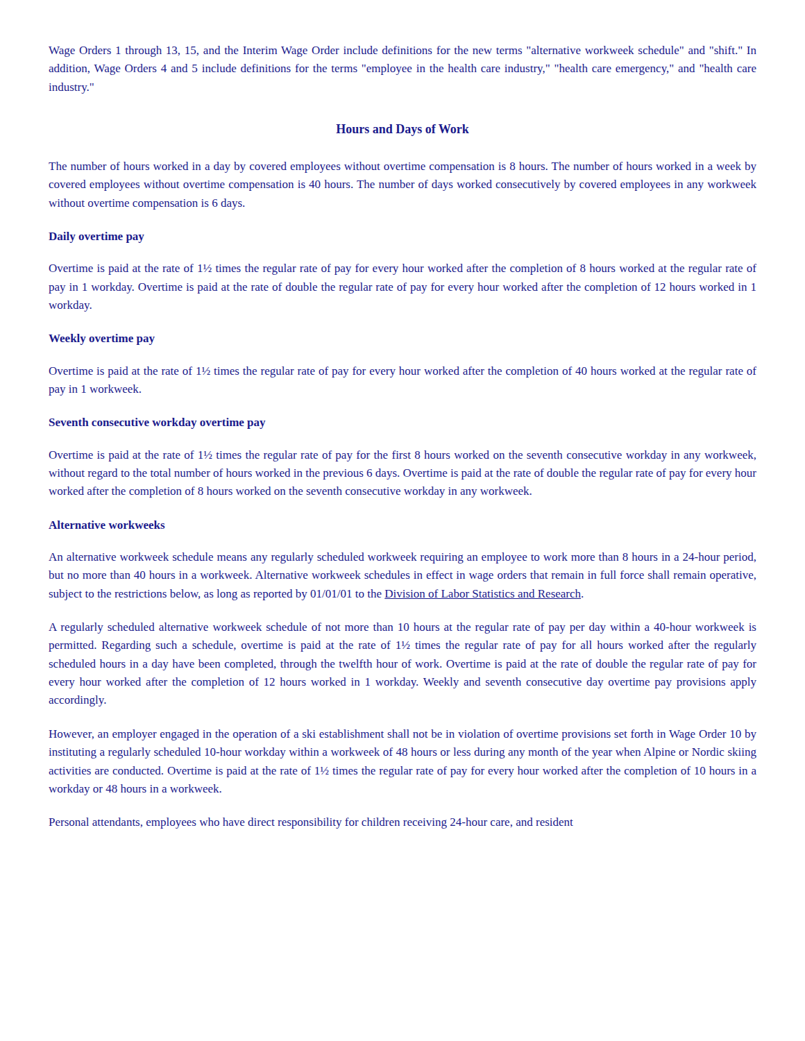Wage Orders 1 through 13, 15, and the Interim Wage Order include definitions for the new terms "alternative workweek schedule" and "shift." In addition, Wage Orders 4 and 5 include definitions for the terms "employee in the health care industry," "health care emergency," and "health care industry."
Hours and Days of Work
The number of hours worked in a day by covered employees without overtime compensation is 8 hours. The number of hours worked in a week by covered employees without overtime compensation is 40 hours. The number of days worked consecutively by covered employees in any workweek without overtime compensation is 6 days.
Daily overtime pay
Overtime is paid at the rate of 1½ times the regular rate of pay for every hour worked after the completion of 8 hours worked at the regular rate of pay in 1 workday. Overtime is paid at the rate of double the regular rate of pay for every hour worked after the completion of 12 hours worked in 1 workday.
Weekly overtime pay
Overtime is paid at the rate of 1½ times the regular rate of pay for every hour worked after the completion of 40 hours worked at the regular rate of pay in 1 workweek.
Seventh consecutive workday overtime pay
Overtime is paid at the rate of 1½ times the regular rate of pay for the first 8 hours worked on the seventh consecutive workday in any workweek, without regard to the total number of hours worked in the previous 6 days. Overtime is paid at the rate of double the regular rate of pay for every hour worked after the completion of 8 hours worked on the seventh consecutive workday in any workweek.
Alternative workweeks
An alternative workweek schedule means any regularly scheduled workweek requiring an employee to work more than 8 hours in a 24-hour period, but no more than 40 hours in a workweek. Alternative workweek schedules in effect in wage orders that remain in full force shall remain operative, subject to the restrictions below, as long as reported by 01/01/01 to the Division of Labor Statistics and Research.
A regularly scheduled alternative workweek schedule of not more than 10 hours at the regular rate of pay per day within a 40-hour workweek is permitted. Regarding such a schedule, overtime is paid at the rate of 1½ times the regular rate of pay for all hours worked after the regularly scheduled hours in a day have been completed, through the twelfth hour of work. Overtime is paid at the rate of double the regular rate of pay for every hour worked after the completion of 12 hours worked in 1 workday. Weekly and seventh consecutive day overtime pay provisions apply accordingly.
However, an employer engaged in the operation of a ski establishment shall not be in violation of overtime provisions set forth in Wage Order 10 by instituting a regularly scheduled 10-hour workday within a workweek of 48 hours or less during any month of the year when Alpine or Nordic skiing activities are conducted. Overtime is paid at the rate of 1½ times the regular rate of pay for every hour worked after the completion of 10 hours in a workday or 48 hours in a workweek.
Personal attendants, employees who have direct responsibility for children receiving 24-hour care, and resident